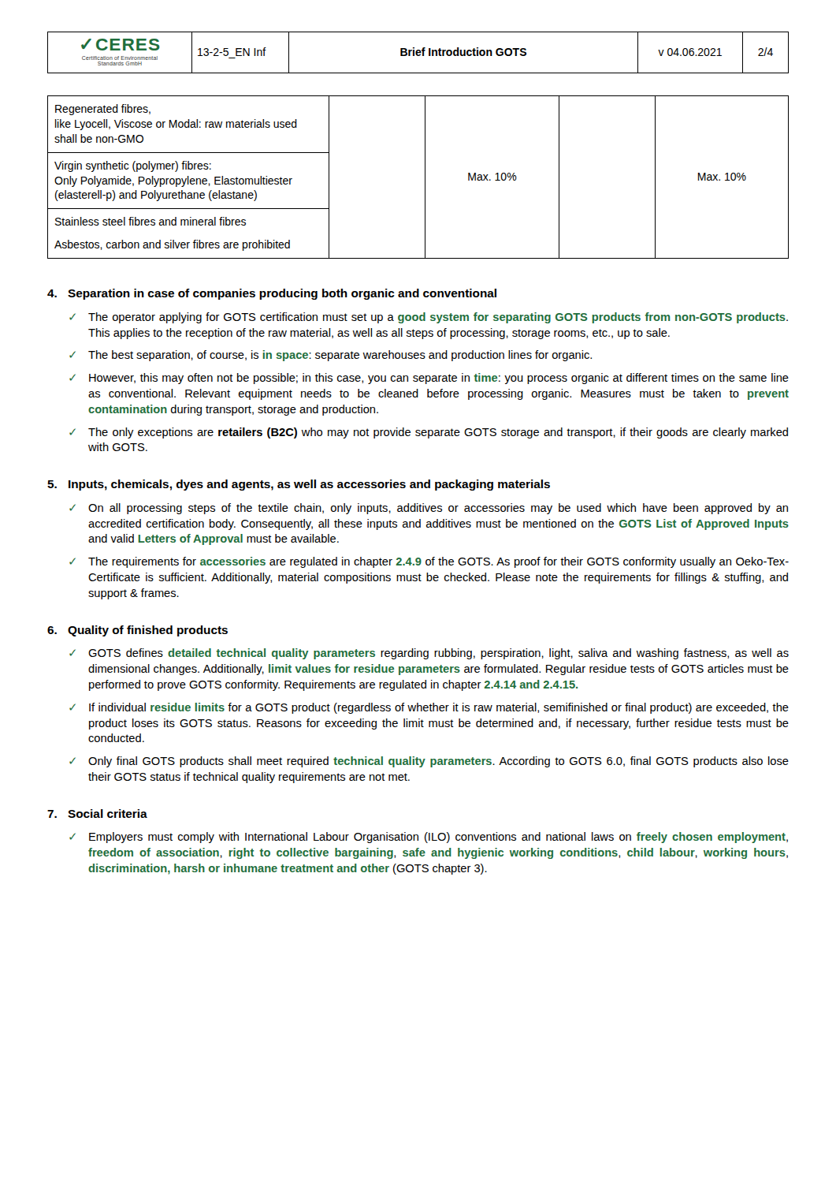| ✓ CERES Certification of Environmental Standards GmbH | 13-2-5_EN Inf | Brief Introduction GOTS | v 04.06.2021 | 2/4 |
| Regenerated fibres, like Lyocell, Viscose or Modal: raw materials used shall be non-GMO | | Max. 10% | | Max. 10% |
| Virgin synthetic (polymer) fibres: Only Polyamide, Polypropylene, Elastomultiester (elasterell-p) and Polyurethane (elastane) |
| Stainless steel fibres and mineral fibres Asbestos, carbon and silver fibres are prohibited |
4. Separation in case of companies producing both organic and conventional
The operator applying for GOTS certification must set up a good system for separating GOTS products from non-GOTS products. This applies to the reception of the raw material, as well as all steps of processing, storage rooms, etc., up to sale.
The best separation, of course, is in space: separate warehouses and production lines for organic.
However, this may often not be possible; in this case, you can separate in time: you process organic at different times on the same line as conventional. Relevant equipment needs to be cleaned before processing organic. Measures must be taken to prevent contamination during transport, storage and production.
The only exceptions are retailers (B2C) who may not provide separate GOTS storage and transport, if their goods are clearly marked with GOTS.
5. Inputs, chemicals, dyes and agents, as well as accessories and packaging materials
On all processing steps of the textile chain, only inputs, additives or accessories may be used which have been approved by an accredited certification body. Consequently, all these inputs and additives must be mentioned on the GOTS List of Approved Inputs and valid Letters of Approval must be available.
The requirements for accessories are regulated in chapter 2.4.9 of the GOTS. As proof for their GOTS conformity usually an Oeko-Tex-Certificate is sufficient. Additionally, material compositions must be checked. Please note the requirements for fillings & stuffing, and support & frames.
6. Quality of finished products
GOTS defines detailed technical quality parameters regarding rubbing, perspiration, light, saliva and washing fastness, as well as dimensional changes. Additionally, limit values for residue parameters are formulated. Regular residue tests of GOTS articles must be performed to prove GOTS conformity. Requirements are regulated in chapter 2.4.14 and 2.4.15.
If individual residue limits for a GOTS product (regardless of whether it is raw material, semifinished or final product) are exceeded, the product loses its GOTS status. Reasons for exceeding the limit must be determined and, if necessary, further residue tests must be conducted.
Only final GOTS products shall meet required technical quality parameters. According to GOTS 6.0, final GOTS products also lose their GOTS status if technical quality requirements are not met.
7. Social criteria
Employers must comply with International Labour Organisation (ILO) conventions and national laws on freely chosen employment, freedom of association, right to collective bargaining, safe and hygienic working conditions, child labour, working hours, discrimination, harsh or inhumane treatment and other (GOTS chapter 3).